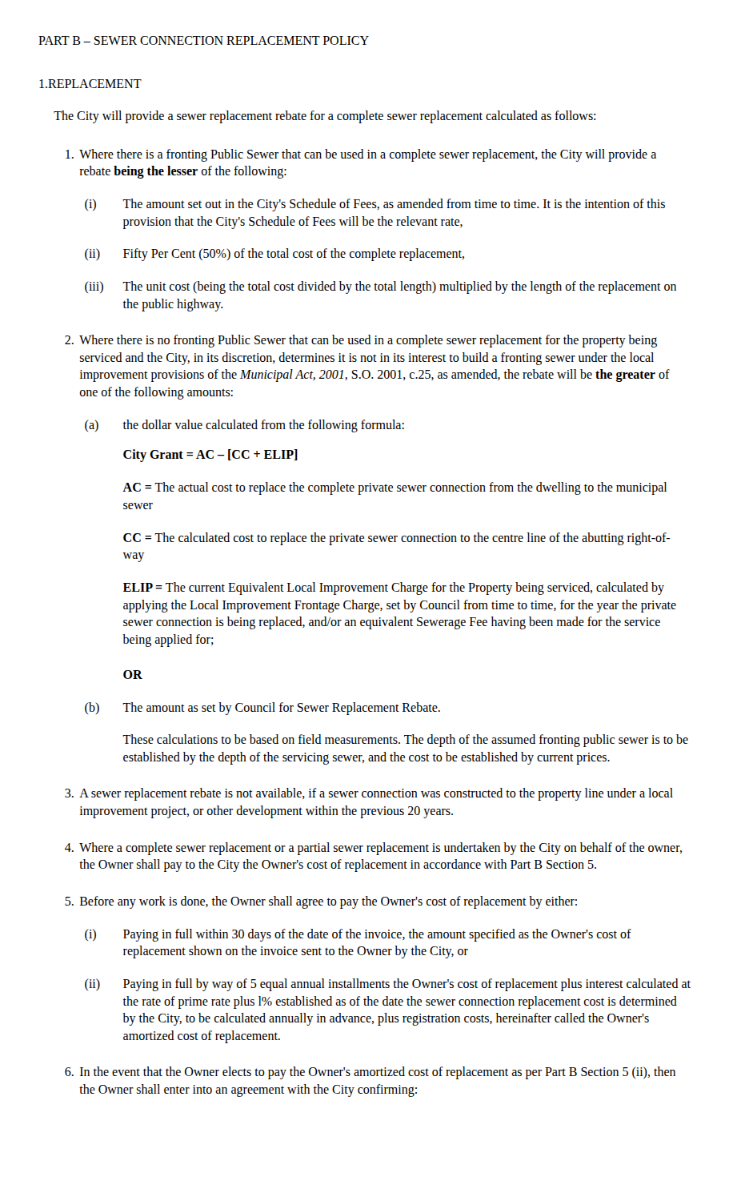PART B – SEWER CONNECTION REPLACEMENT POLICY
1.REPLACEMENT
The City will provide a sewer replacement rebate for a complete sewer replacement calculated as follows:
Where there is a fronting Public Sewer that can be used in a complete sewer replacement, the City will provide a rebate being the lesser of the following:
The amount set out in the City's Schedule of Fees, as amended from time to time. It is the intention of this provision that the City's Schedule of Fees will be the relevant rate,
Fifty Per Cent (50%) of the total cost of the complete replacement,
The unit cost (being the total cost divided by the total length) multiplied by the length of the replacement on the public highway.
Where there is no fronting Public Sewer that can be used in a complete sewer replacement for the property being serviced and the City, in its discretion, determines it is not in its interest to build a fronting sewer under the local improvement provisions of the Municipal Act, 2001, S.O. 2001, c.25, as amended, the rebate will be the greater of one of the following amounts:
the dollar value calculated from the following formula:
City Grant = AC – [CC + ELIP]
AC = The actual cost to replace the complete private sewer connection from the dwelling to the municipal sewer
CC = The calculated cost to replace the private sewer connection to the centre line of the abutting right-of-way
ELIP = The current Equivalent Local Improvement Charge for the Property being serviced, calculated by applying the Local Improvement Frontage Charge, set by Council from time to time, for the year the private sewer connection is being replaced, and/or an equivalent Sewerage Fee having been made for the service being applied for;
OR
The amount as set by Council for Sewer Replacement Rebate.
These calculations to be based on field measurements. The depth of the assumed fronting public sewer is to be established by the depth of the servicing sewer, and the cost to be established by current prices.
A sewer replacement rebate is not available, if a sewer connection was constructed to the property line under a local improvement project, or other development within the previous 20 years.
Where a complete sewer replacement or a partial sewer replacement is undertaken by the City on behalf of the owner, the Owner shall pay to the City the Owner's cost of replacement in accordance with Part B Section 5.
Before any work is done, the Owner shall agree to pay the Owner's cost of replacement by either:
Paying in full within 30 days of the date of the invoice, the amount specified as the Owner's cost of replacement shown on the invoice sent to the Owner by the City, or
Paying in full by way of 5 equal annual installments the Owner's cost of replacement plus interest calculated at the rate of prime rate plus l% established as of the date the sewer connection replacement cost is determined by the City, to be calculated annually in advance, plus registration costs, hereinafter called the Owner's amortized cost of replacement.
In the event that the Owner elects to pay the Owner's amortized cost of replacement as per Part B Section 5 (ii), then the Owner shall enter into an agreement with the City confirming: